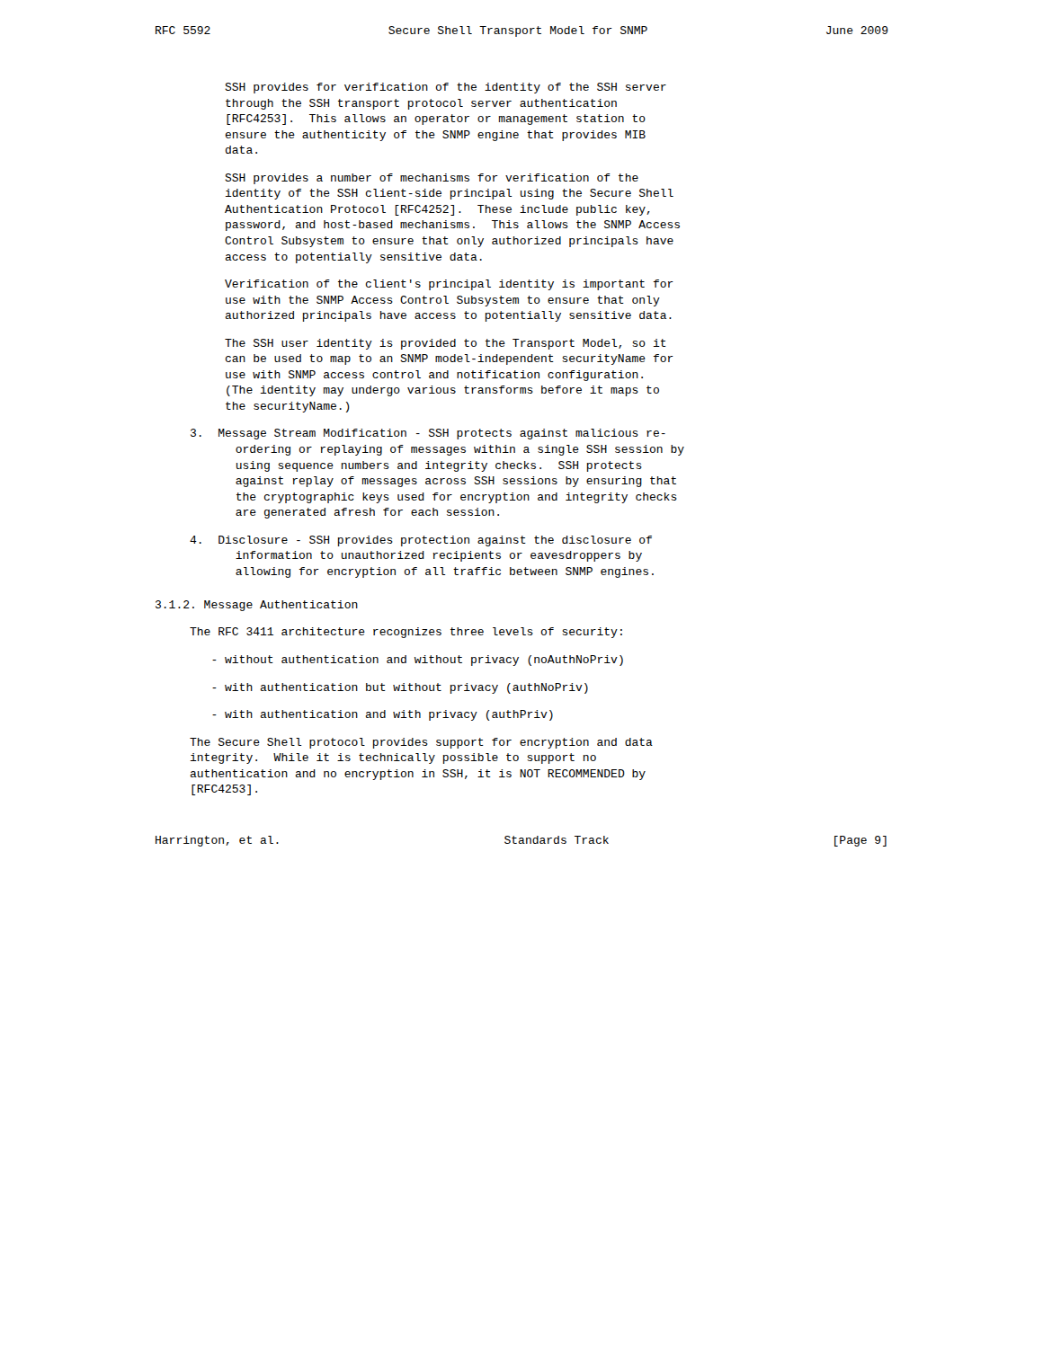RFC 5592 Secure Shell Transport Model for SNMP June 2009
SSH provides for verification of the identity of the SSH server through the SSH transport protocol server authentication [RFC4253]. This allows an operator or management station to ensure the authenticity of the SNMP engine that provides MIB data.
SSH provides a number of mechanisms for verification of the identity of the SSH client-side principal using the Secure Shell Authentication Protocol [RFC4252]. These include public key, password, and host-based mechanisms. This allows the SNMP Access Control Subsystem to ensure that only authorized principals have access to potentially sensitive data.
Verification of the client's principal identity is important for use with the SNMP Access Control Subsystem to ensure that only authorized principals have access to potentially sensitive data.
The SSH user identity is provided to the Transport Model, so it can be used to map to an SNMP model-independent securityName for use with SNMP access control and notification configuration. (The identity may undergo various transforms before it maps to the securityName.)
3. Message Stream Modification - SSH protects against malicious re- ordering or replaying of messages within a single SSH session by using sequence numbers and integrity checks. SSH protects against replay of messages across SSH sessions by ensuring that the cryptographic keys used for encryption and integrity checks are generated afresh for each session.
4. Disclosure - SSH provides protection against the disclosure of information to unauthorized recipients or eavesdroppers by allowing for encryption of all traffic between SNMP engines.
3.1.2. Message Authentication
The RFC 3411 architecture recognizes three levels of security:
- without authentication and without privacy (noAuthNoPriv)
- with authentication but without privacy (authNoPriv)
- with authentication and with privacy (authPriv)
The Secure Shell protocol provides support for encryption and data integrity. While it is technically possible to support no authentication and no encryption in SSH, it is NOT RECOMMENDED by [RFC4253].
Harrington, et al. Standards Track [Page 9]